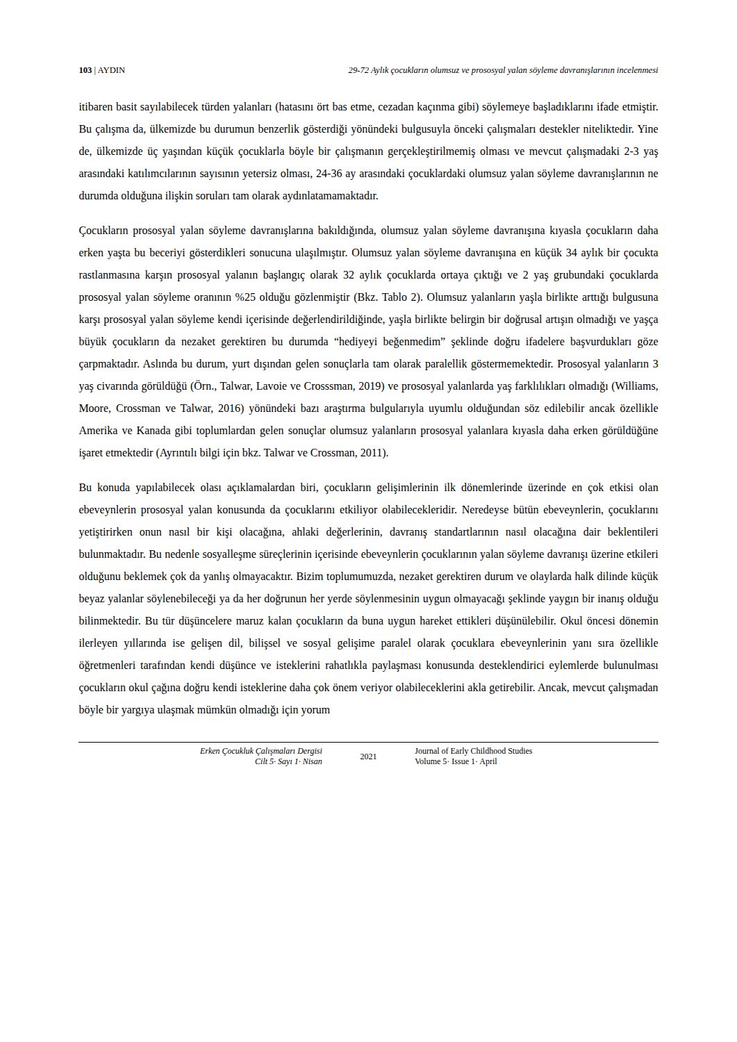103 | AYDIN
29-72 Aylık çocukların olumsuz ve prososyal yalan söyleme davranışlarının incelenmesi
itibaren basit sayılabilecek türden yalanları (hatasını ört bas etme, cezadan kaçınma gibi) söylemeye başladıklarını ifade etmiştir. Bu çalışma da, ülkemizde bu durumun benzerlik gösterdiği yönündeki bulgusuyla önceki çalışmaları destekler niteliktedir. Yine de, ülkemizde üç yaşından küçük çocuklarla böyle bir çalışmanın gerçekleştirilmemiş olması ve mevcut çalışmadaki 2-3 yaş arasındaki katılımcılarının sayısının yetersiz olması, 24-36 ay arasındaki çocuklardaki olumsuz yalan söyleme davranışlarının ne durumda olduğuna ilişkin soruları tam olarak aydınlatamamaktadır.
Çocukların prososyal yalan söyleme davranışlarına bakıldığında, olumsuz yalan söyleme davranışına kıyasla çocukların daha erken yaşta bu beceriyi gösterdikleri sonucuna ulaşılmıştır. Olumsuz yalan söyleme davranışına en küçük 34 aylık bir çocukta rastlanmasına karşın prososyal yalanın başlangıç olarak 32 aylık çocuklarda ortaya çıktığı ve 2 yaş grubundaki çocuklarda prososyal yalan söyleme oranının %25 olduğu gözlenmiştir (Bkz. Tablo 2). Olumsuz yalanların yaşla birlikte arttığı bulgusuna karşı prososyal yalan söyleme kendi içerisinde değerlendirildiğinde, yaşla birlikte belirgin bir doğrusal artışın olmadığı ve yaşça büyük çocukların da nezaket gerektiren bu durumda “hediyeyi beğenmedim” şeklinde doğru ifadelere başvurdukları göze çarpmaktadır. Aslında bu durum, yurt dışından gelen sonuçlarla tam olarak paralellik göstermemektedir. Prososyal yalanların 3 yaş civarında görüldüğü (Örn., Talwar, Lavoie ve Crosssman, 2019) ve prososyal yalanlarda yaş farklılıkları olmadığı (Williams, Moore, Crossman ve Talwar, 2016) yönündeki bazı araştırma bulgularıyla uyumlu olduğundan söz edilebilir ancak özellikle Amerika ve Kanada gibi toplumlardan gelen sonuçlar olumsuz yalanların prososyal yalanlara kıyasla daha erken görüldüğüne işaret etmektedir (Ayrıntılı bilgi için bkz. Talwar ve Crossman, 2011).
Bu konuda yapılabilecek olası açıklamalardan biri, çocukların gelişimlerinin ilk dönemlerinde üzerinde en çok etkisi olan ebeveynlerin prososyal yalan konusunda da çocuklarını etkiliyor olabilecekleridir. Neredeyse bütün ebeveynlerin, çocuklarını yetiştirirken onun nasıl bir kişi olacağına, ahlaki değerlerinin, davranış standartlarının nasıl olacağına dair beklentileri bulunmaktadır. Bu nedenle sosyalleşme süreçlerinin içerisinde ebeveynlerin çocuklarının yalan söyleme davranışı üzerine etkileri olduğunu beklemek çok da yanlış olmayacaktır. Bizim toplumumuzda, nezaket gerektiren durum ve olaylarda halk dilinde küçük beyaz yalanlar söylenebileceği ya da her doğrunun her yerde söylenmesinin uygun olmayacağı şeklinde yaygın bir inanış olduğu bilinmektedir. Bu tür düşüncelere maruz kalan çocukların da buna uygun hareket ettikleri düşünülebilir. Okul öncesi dönemin ilerleyen yıllarında ise gelişen dil, bilişsel ve sosyal gelişime paralel olarak çocuklara ebeveynlerinin yanı sıra özellikle öğretmenleri tarafından kendi düşünce ve isteklerini rahatlıkla paylaşması konusunda desteklendirici eylemlerde bulunulması çocukların okul çağına doğru kendi isteklerine daha çok önem veriyor olabileceklerini akla getirebilir. Ancak, mevcut çalışmadan böyle bir yargıya ulaşmak mümkün olmadığı için yorum
| Erken Çocukluk Çalışmaları Dergisi Cilt 5· Sayı 1· Nisan | 2021 | Journal of Early Childhood Studies Volume 5· Issue 1· April |